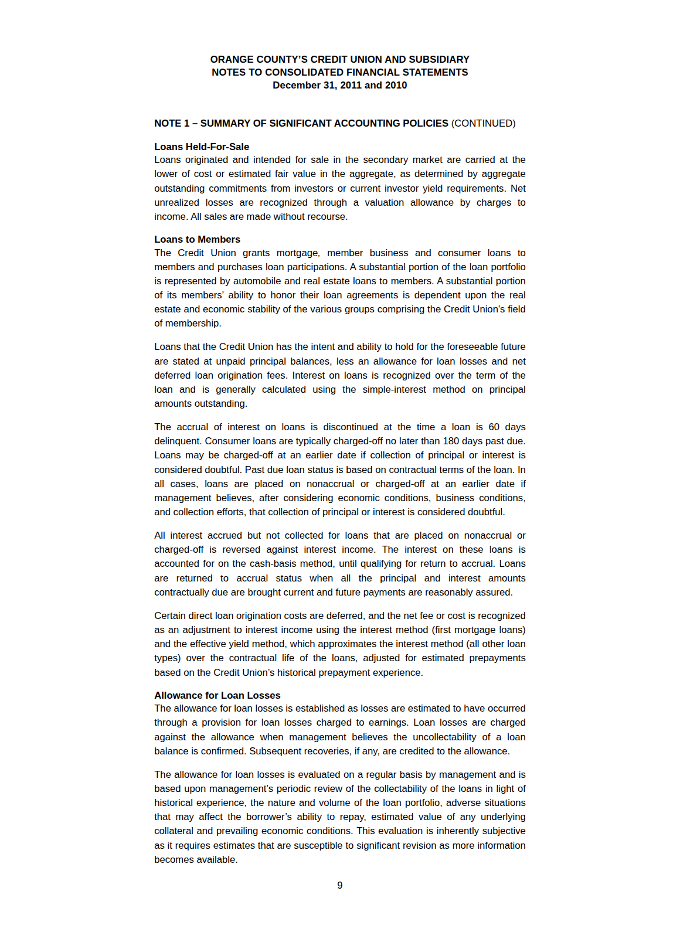ORANGE COUNTY’S CREDIT UNION AND SUBSIDIARY
NOTES TO CONSOLIDATED FINANCIAL STATEMENTS
December 31, 2011 and 2010
NOTE 1 – SUMMARY OF SIGNIFICANT ACCOUNTING POLICIES (CONTINUED)
Loans Held-For-Sale
Loans originated and intended for sale in the secondary market are carried at the lower of cost or estimated fair value in the aggregate, as determined by aggregate outstanding commitments from investors or current investor yield requirements. Net unrealized losses are recognized through a valuation allowance by charges to income. All sales are made without recourse.
Loans to Members
The Credit Union grants mortgage, member business and consumer loans to members and purchases loan participations. A substantial portion of the loan portfolio is represented by automobile and real estate loans to members. A substantial portion of its members' ability to honor their loan agreements is dependent upon the real estate and economic stability of the various groups comprising the Credit Union's field of membership.
Loans that the Credit Union has the intent and ability to hold for the foreseeable future are stated at unpaid principal balances, less an allowance for loan losses and net deferred loan origination fees. Interest on loans is recognized over the term of the loan and is generally calculated using the simple-interest method on principal amounts outstanding.
The accrual of interest on loans is discontinued at the time a loan is 60 days delinquent. Consumer loans are typically charged-off no later than 180 days past due. Loans may be charged-off at an earlier date if collection of principal or interest is considered doubtful. Past due loan status is based on contractual terms of the loan. In all cases, loans are placed on nonaccrual or charged-off at an earlier date if management believes, after considering economic conditions, business conditions, and collection efforts, that collection of principal or interest is considered doubtful.
All interest accrued but not collected for loans that are placed on nonaccrual or charged-off is reversed against interest income. The interest on these loans is accounted for on the cash-basis method, until qualifying for return to accrual. Loans are returned to accrual status when all the principal and interest amounts contractually due are brought current and future payments are reasonably assured.
Certain direct loan origination costs are deferred, and the net fee or cost is recognized as an adjustment to interest income using the interest method (first mortgage loans) and the effective yield method, which approximates the interest method (all other loan types) over the contractual life of the loans, adjusted for estimated prepayments based on the Credit Union’s historical prepayment experience.
Allowance for Loan Losses
The allowance for loan losses is established as losses are estimated to have occurred through a provision for loan losses charged to earnings. Loan losses are charged against the allowance when management believes the uncollectability of a loan balance is confirmed. Subsequent recoveries, if any, are credited to the allowance.
The allowance for loan losses is evaluated on a regular basis by management and is based upon management’s periodic review of the collectability of the loans in light of historical experience, the nature and volume of the loan portfolio, adverse situations that may affect the borrower’s ability to repay, estimated value of any underlying collateral and prevailing economic conditions. This evaluation is inherently subjective as it requires estimates that are susceptible to significant revision as more information becomes available.
9